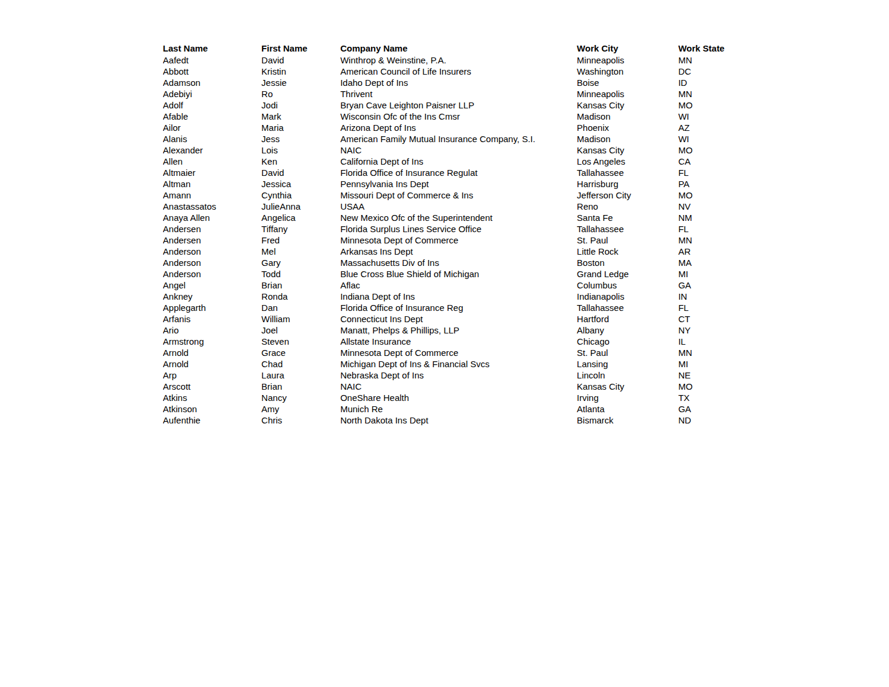| Last Name | First Name | Company Name | Work City | Work State |
| --- | --- | --- | --- | --- |
| Aafedt | David | Winthrop & Weinstine, P.A. | Minneapolis | MN |
| Abbott | Kristin | American Council of Life Insurers | Washington | DC |
| Adamson | Jessie | Idaho Dept of Ins | Boise | ID |
| Adebiyi | Ro | Thrivent | Minneapolis | MN |
| Adolf | Jodi | Bryan Cave Leighton Paisner LLP | Kansas City | MO |
| Afable | Mark | Wisconsin Ofc of the Ins Cmsr | Madison | WI |
| Ailor | Maria | Arizona Dept of Ins | Phoenix | AZ |
| Alanis | Jess | American Family Mutual Insurance Company, S.I. | Madison | WI |
| Alexander | Lois | NAIC | Kansas City | MO |
| Allen | Ken | California Dept of Ins | Los Angeles | CA |
| Altmaier | David | Florida Office of Insurance Regulat | Tallahassee | FL |
| Altman | Jessica | Pennsylvania Ins Dept | Harrisburg | PA |
| Amann | Cynthia | Missouri Dept of Commerce & Ins | Jefferson City | MO |
| Anastassatos | JulieAnna | USAA | Reno | NV |
| Anaya Allen | Angelica | New Mexico Ofc of the Superintendent | Santa Fe | NM |
| Andersen | Tiffany | Florida Surplus Lines Service Office | Tallahassee | FL |
| Andersen | Fred | Minnesota Dept of Commerce | St. Paul | MN |
| Anderson | Mel | Arkansas Ins Dept | Little Rock | AR |
| Anderson | Gary | Massachusetts Div of Ins | Boston | MA |
| Anderson | Todd | Blue Cross Blue Shield of Michigan | Grand Ledge | MI |
| Angel | Brian | Aflac | Columbus | GA |
| Ankney | Ronda | Indiana Dept of Ins | Indianapolis | IN |
| Applegarth | Dan | Florida Office of Insurance Reg | Tallahassee | FL |
| Arfanis | William | Connecticut Ins Dept | Hartford | CT |
| Ario | Joel | Manatt, Phelps & Phillips, LLP | Albany | NY |
| Armstrong | Steven | Allstate Insurance | Chicago | IL |
| Arnold | Grace | Minnesota Dept of Commerce | St. Paul | MN |
| Arnold | Chad | Michigan Dept of Ins & Financial Svcs | Lansing | MI |
| Arp | Laura | Nebraska Dept of Ins | Lincoln | NE |
| Arscott | Brian | NAIC | Kansas City | MO |
| Atkins | Nancy | OneShare Health | Irving | TX |
| Atkinson | Amy | Munich Re | Atlanta | GA |
| Aufenthie | Chris | North Dakota Ins Dept | Bismarck | ND |